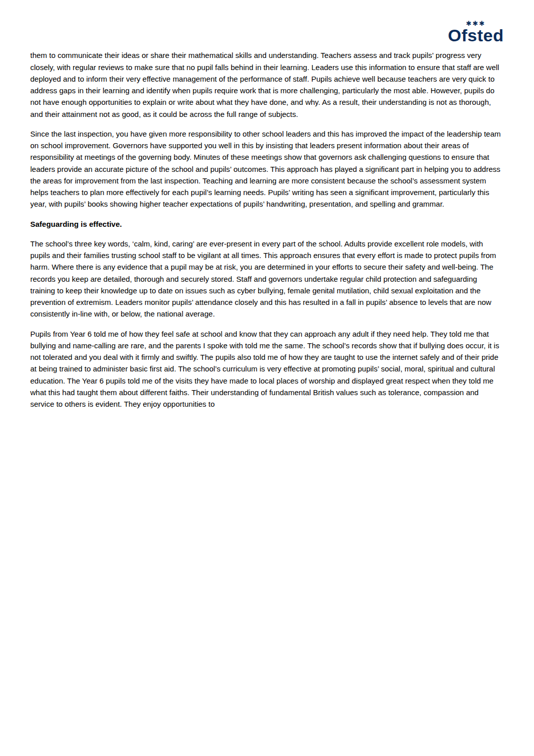✱✱✱
Ofsted
them to communicate their ideas or share their mathematical skills and understanding. Teachers assess and track pupils’ progress very closely, with regular reviews to make sure that no pupil falls behind in their learning. Leaders use this information to ensure that staff are well deployed and to inform their very effective management of the performance of staff. Pupils achieve well because teachers are very quick to address gaps in their learning and identify when pupils require work that is more challenging, particularly the most able. However, pupils do not have enough opportunities to explain or write about what they have done, and why. As a result, their understanding is not as thorough, and their attainment not as good, as it could be across the full range of subjects.
Since the last inspection, you have given more responsibility to other school leaders and this has improved the impact of the leadership team on school improvement. Governors have supported you well in this by insisting that leaders present information about their areas of responsibility at meetings of the governing body. Minutes of these meetings show that governors ask challenging questions to ensure that leaders provide an accurate picture of the school and pupils’ outcomes. This approach has played a significant part in helping you to address the areas for improvement from the last inspection. Teaching and learning are more consistent because the school’s assessment system helps teachers to plan more effectively for each pupil’s learning needs. Pupils’ writing has seen a significant improvement, particularly this year, with pupils’ books showing higher teacher expectations of pupils’ handwriting, presentation, and spelling and grammar.
Safeguarding is effective.
The school’s three key words, ‘calm, kind, caring’ are ever-present in every part of the school. Adults provide excellent role models, with pupils and their families trusting school staff to be vigilant at all times. This approach ensures that every effort is made to protect pupils from harm. Where there is any evidence that a pupil may be at risk, you are determined in your efforts to secure their safety and well-being. The records you keep are detailed, thorough and securely stored. Staff and governors undertake regular child protection and safeguarding training to keep their knowledge up to date on issues such as cyber bullying, female genital mutilation, child sexual exploitation and the prevention of extremism. Leaders monitor pupils’ attendance closely and this has resulted in a fall in pupils’ absence to levels that are now consistently in-line with, or below, the national average.
Pupils from Year 6 told me of how they feel safe at school and know that they can approach any adult if they need help. They told me that bullying and name-calling are rare, and the parents I spoke with told me the same. The school’s records show that if bullying does occur, it is not tolerated and you deal with it firmly and swiftly. The pupils also told me of how they are taught to use the internet safely and of their pride at being trained to administer basic first aid. The school’s curriculum is very effective at promoting pupils’ social, moral, spiritual and cultural education. The Year 6 pupils told me of the visits they have made to local places of worship and displayed great respect when they told me what this had taught them about different faiths. Their understanding of fundamental British values such as tolerance, compassion and service to others is evident. They enjoy opportunities to